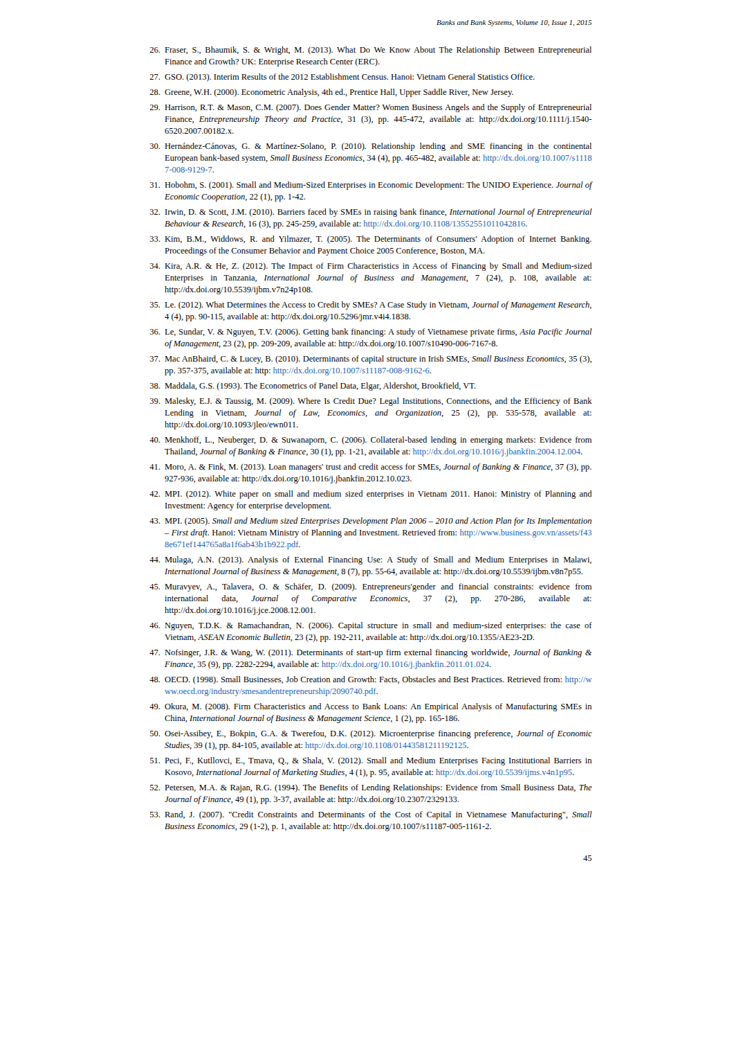Banks and Bank Systems, Volume 10, Issue 1, 2015
Fraser, S., Bhaumik, S. & Wright, M. (2013). What Do We Know About The Relationship Between Entrepreneurial Finance and Growth? UK: Enterprise Research Center (ERC).
GSO. (2013). Interim Results of the 2012 Establishment Census. Hanoi: Vietnam General Statistics Office.
Greene, W.H. (2000). Econometric Analysis, 4th ed., Prentice Hall, Upper Saddle River, New Jersey.
Harrison, R.T. & Mason, C.M. (2007). Does Gender Matter? Women Business Angels and the Supply of Entrepreneurial Finance, Entrepreneurship Theory and Practice, 31 (3), pp. 445-472, available at: http://dx.doi.org/10.1111/j.1540-6520.2007.00182.x.
Hernández-Cánovas, G. & Martínez-Solano, P. (2010). Relationship lending and SME financing in the continental European bank-based system, Small Business Economics, 34 (4), pp. 465-482, available at: http://dx.doi.org/10.1007/s11187-008-9129-7.
Hobohm, S. (2001). Small and Medium-Sized Enterprises in Economic Development: The UNIDO Experience. Journal of Economic Cooperation, 22 (1), pp. 1-42.
Irwin, D. & Scott, J.M. (2010). Barriers faced by SMEs in raising bank finance, International Journal of Entrepreneurial Behaviour & Research, 16 (3), pp. 245-259, available at: http://dx.doi.org/10.1108/13552551011042816.
Kim, B.M., Widdows, R. and Yilmazer, T. (2005). The Determinants of Consumers' Adoption of Internet Banking. Proceedings of the Consumer Behavior and Payment Choice 2005 Conference, Boston, MA.
Kira, A.R. & He, Z. (2012). The Impact of Firm Characteristics in Access of Financing by Small and Medium-sized Enterprises in Tanzania, International Journal of Business and Management, 7 (24), p. 108, available at: http://dx.doi.org/10.5539/ijbm.v7n24p108.
Le. (2012). What Determines the Access to Credit by SMEs? A Case Study in Vietnam, Journal of Management Research, 4 (4), pp. 90-115, available at: http://dx.doi.org/10.5296/jmr.v4i4.1838.
Le, Sundar, V. & Nguyen, T.V. (2006). Getting bank financing: A study of Vietnamese private firms, Asia Pacific Journal of Management, 23 (2), pp. 209-209, available at: http://dx.doi.org/10.1007/s10490-006-7167-8.
Mac AnBhaird, C. & Lucey, B. (2010). Determinants of capital structure in Irish SMEs, Small Business Economics, 35 (3), pp. 357-375, available at: http: http://dx.doi.org/10.1007/s11187-008-9162-6.
Maddala, G.S. (1993). The Econometrics of Panel Data, Elgar, Aldershot, Brookfield, VT.
Malesky, E.J. & Taussig, M. (2009). Where Is Credit Due? Legal Institutions, Connections, and the Efficiency of Bank Lending in Vietnam, Journal of Law, Economics, and Organization, 25 (2), pp. 535-578, available at: http://dx.doi.org/10.1093/jleo/ewn011.
Menkhoff, L., Neuberger, D. & Suwanaporn, C. (2006). Collateral-based lending in emerging markets: Evidence from Thailand, Journal of Banking & Finance, 30 (1), pp. 1-21, available at: http://dx.doi.org/10.1016/j.jbankfin.2004.12.004.
Moro, A. & Fink, M. (2013). Loan managers' trust and credit access for SMEs, Journal of Banking & Finance, 37 (3), pp. 927-936, available at: http://dx.doi.org/10.1016/j.jbankfin.2012.10.023.
MPI. (2012). White paper on small and medium sized enterprises in Vietnam 2011. Hanoi: Ministry of Planning and Investment: Agency for enterprise development.
MPI. (2005). Small and Medium sized Enterprises Development Plan 2006 – 2010 and Action Plan for Its Implementation – First draft. Hanoi: Vietnam Ministry of Planning and Investment. Retrieved from: http://www.business.gov.vn/assets/f438e671ef144765a8a1f6ab43b1b922.pdf.
Mulaga, A.N. (2013). Analysis of External Financing Use: A Study of Small and Medium Enterprises in Malawi, International Journal of Business & Management, 8 (7), pp. 55-64, available at: http://dx.doi.org/10.5539/ijbm.v8n7p55.
Muravyev, A., Talavera, O. & Schäfer, D. (2009). Entrepreneurs'gender and financial constraints: evidence from international data, Journal of Comparative Economics, 37 (2), pp. 270-286, available at: http://dx.doi.org/10.1016/j.jce.2008.12.001.
Nguyen, T.D.K. & Ramachandran, N. (2006). Capital structure in small and medium-sized enterprises: the case of Vietnam, ASEAN Economic Bulletin, 23 (2), pp. 192-211, available at: http://dx.doi.org/10.1355/AE23-2D.
Nofsinger, J.R. & Wang, W. (2011). Determinants of start-up firm external financing worldwide, Journal of Banking & Finance, 35 (9), pp. 2282-2294, available at: http://dx.doi.org/10.1016/j.jbankfin.2011.01.024.
OECD. (1998). Small Businesses, Job Creation and Growth: Facts, Obstacles and Best Practices. Retrieved from: http://www.oecd.org/industry/smesandentrepreneurship/2090740.pdf.
Okura, M. (2008). Firm Characteristics and Access to Bank Loans: An Empirical Analysis of Manufacturing SMEs in China, International Journal of Business & Management Science, 1 (2), pp. 165-186.
Osei-Assibey, E., Bokpin, G.A. & Twerefou, D.K. (2012). Microenterprise financing preference, Journal of Economic Studies, 39 (1), pp. 84-105, available at: http://dx.doi.org/10.1108/01443581211192125.
Peci, F., Kutllovci, E., Tmava, Q., & Shala, V. (2012). Small and Medium Enterprises Facing Institutional Barriers in Kosovo, International Journal of Marketing Studies, 4 (1), p. 95, available at: http://dx.doi.org/10.5539/ijms.v4n1p95.
Petersen, M.A. & Rajan, R.G. (1994). The Benefits of Lending Relationships: Evidence from Small Business Data, The Journal of Finance, 49 (1), pp. 3-37, available at: http://dx.doi.org/10.2307/2329133.
Rand, J. (2007). "Credit Constraints and Determinants of the Cost of Capital in Vietnamese Manufacturing", Small Business Economics, 29 (1-2), p. 1, available at: http://dx.doi.org/10.1007/s11187-005-1161-2.
45